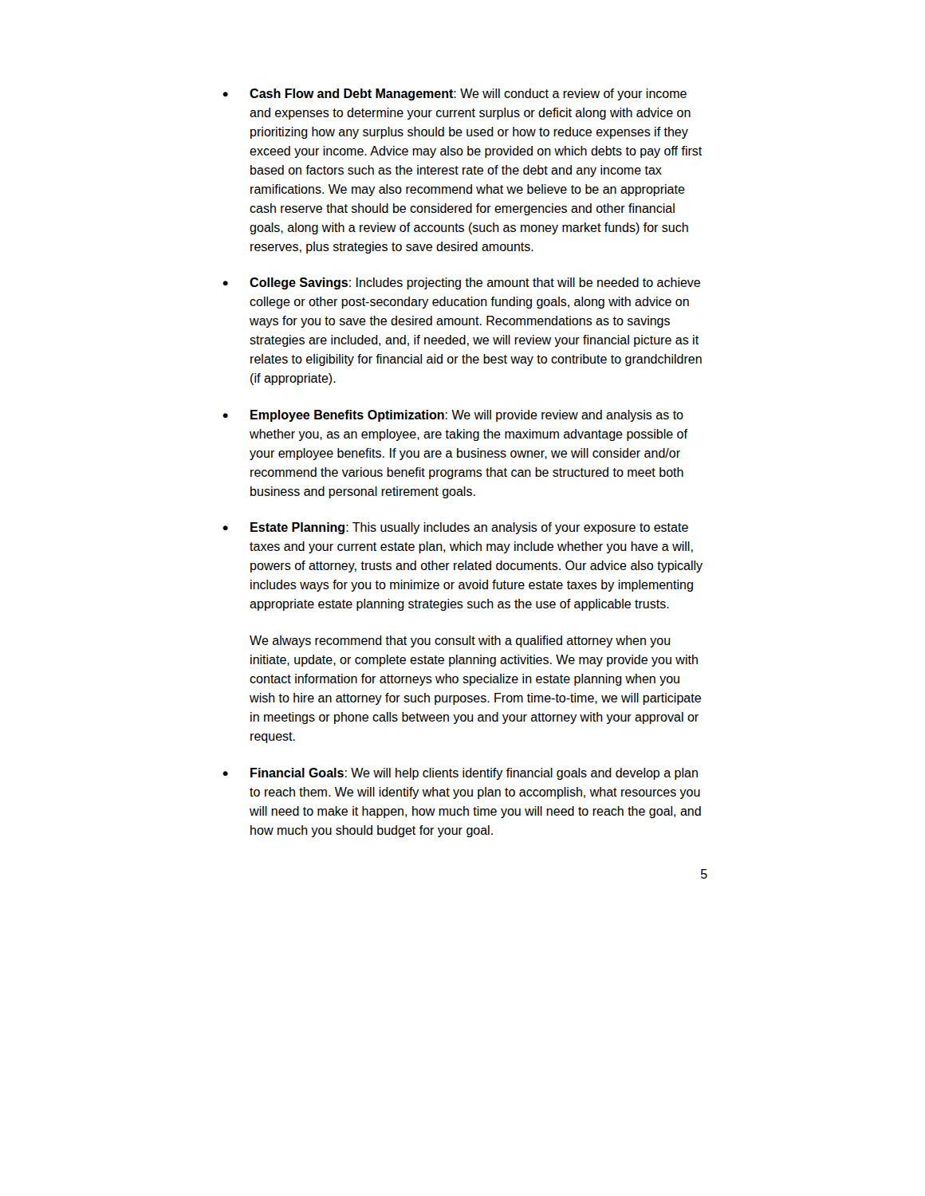Cash Flow and Debt Management: We will conduct a review of your income and expenses to determine your current surplus or deficit along with advice on prioritizing how any surplus should be used or how to reduce expenses if they exceed your income. Advice may also be provided on which debts to pay off first based on factors such as the interest rate of the debt and any income tax ramifications. We may also recommend what we believe to be an appropriate cash reserve that should be considered for emergencies and other financial goals, along with a review of accounts (such as money market funds) for such reserves, plus strategies to save desired amounts.
College Savings: Includes projecting the amount that will be needed to achieve college or other post-secondary education funding goals, along with advice on ways for you to save the desired amount. Recommendations as to savings strategies are included, and, if needed, we will review your financial picture as it relates to eligibility for financial aid or the best way to contribute to grandchildren (if appropriate).
Employee Benefits Optimization: We will provide review and analysis as to whether you, as an employee, are taking the maximum advantage possible of your employee benefits. If you are a business owner, we will consider and/or recommend the various benefit programs that can be structured to meet both business and personal retirement goals.
Estate Planning: This usually includes an analysis of your exposure to estate taxes and your current estate plan, which may include whether you have a will, powers of attorney, trusts and other related documents. Our advice also typically includes ways for you to minimize or avoid future estate taxes by implementing appropriate estate planning strategies such as the use of applicable trusts.
We always recommend that you consult with a qualified attorney when you initiate, update, or complete estate planning activities. We may provide you with contact information for attorneys who specialize in estate planning when you wish to hire an attorney for such purposes. From time-to-time, we will participate in meetings or phone calls between you and your attorney with your approval or request.
Financial Goals: We will help clients identify financial goals and develop a plan to reach them. We will identify what you plan to accomplish, what resources you will need to make it happen, how much time you will need to reach the goal, and how much you should budget for your goal.
5